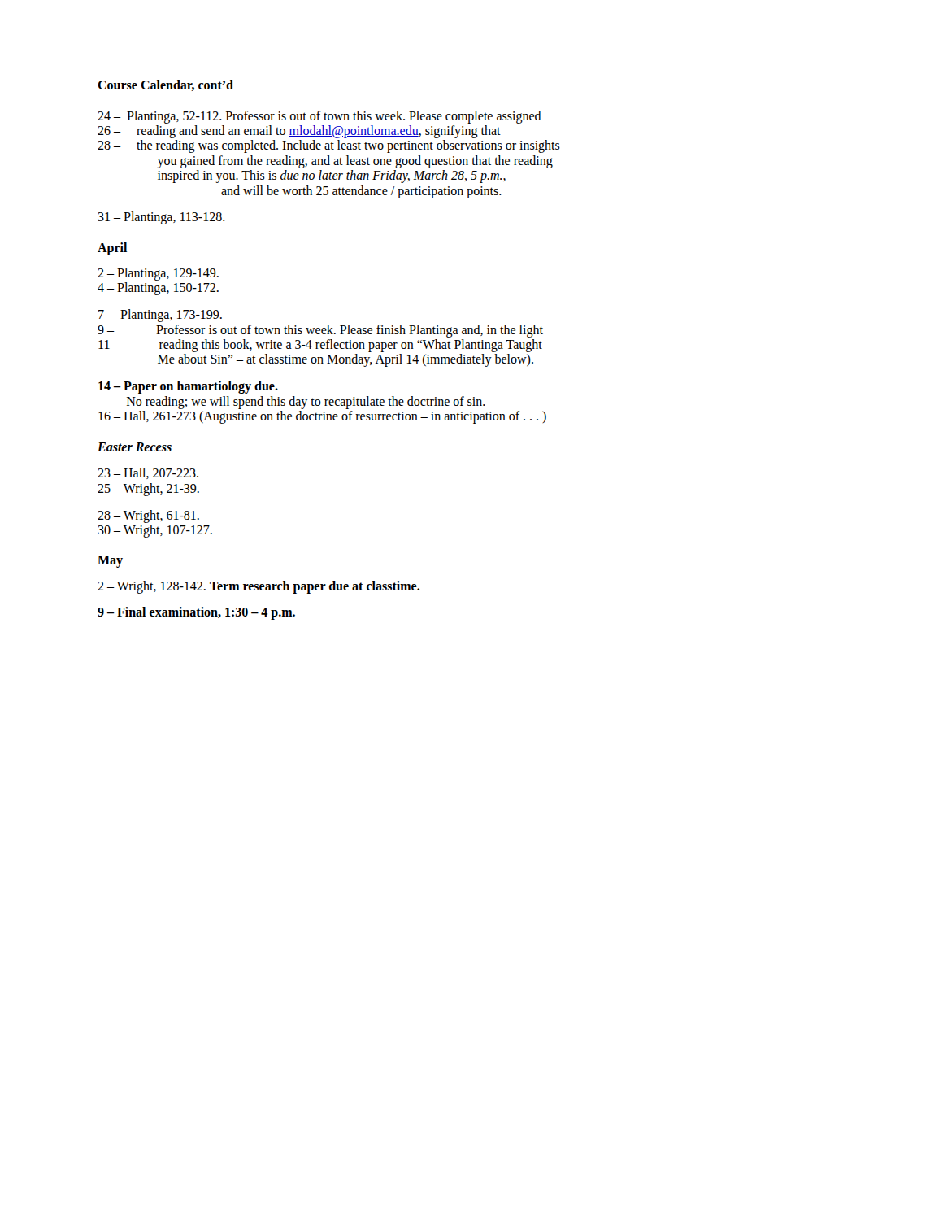Course Calendar, cont’d
24 – Plantinga, 52-112. Professor is out of town this week. Please complete assigned
26 – reading and send an email to mlodahl@pointloma.edu, signifying that
28 – the reading was completed. Include at least two pertinent observations or insights
you gained from the reading, and at least one good question that the reading
inspired in you. This is due no later than Friday, March 28, 5 p.m.,
and will be worth 25 attendance / participation points.
31 – Plantinga, 113-128.
April
2 – Plantinga, 129-149.
4 – Plantinga, 150-172.
7 – Plantinga, 173-199.
9 – Professor is out of town this week. Please finish Plantinga and, in the light
11 – reading this book, write a 3-4 reflection paper on “What Plantinga Taught
Me about Sin” – at classtime on Monday, April 14 (immediately below).
14 – Paper on hamartiology due.
No reading; we will spend this day to recapitulate the doctrine of sin.
16 – Hall, 261-273 (Augustine on the doctrine of resurrection – in anticipation of . . . )
Easter Recess
23 – Hall, 207-223.
25 – Wright, 21-39.
28 – Wright, 61-81.
30 – Wright, 107-127.
May
2 – Wright, 128-142. Term research paper due at classtime.
9 – Final examination, 1:30 – 4 p.m.